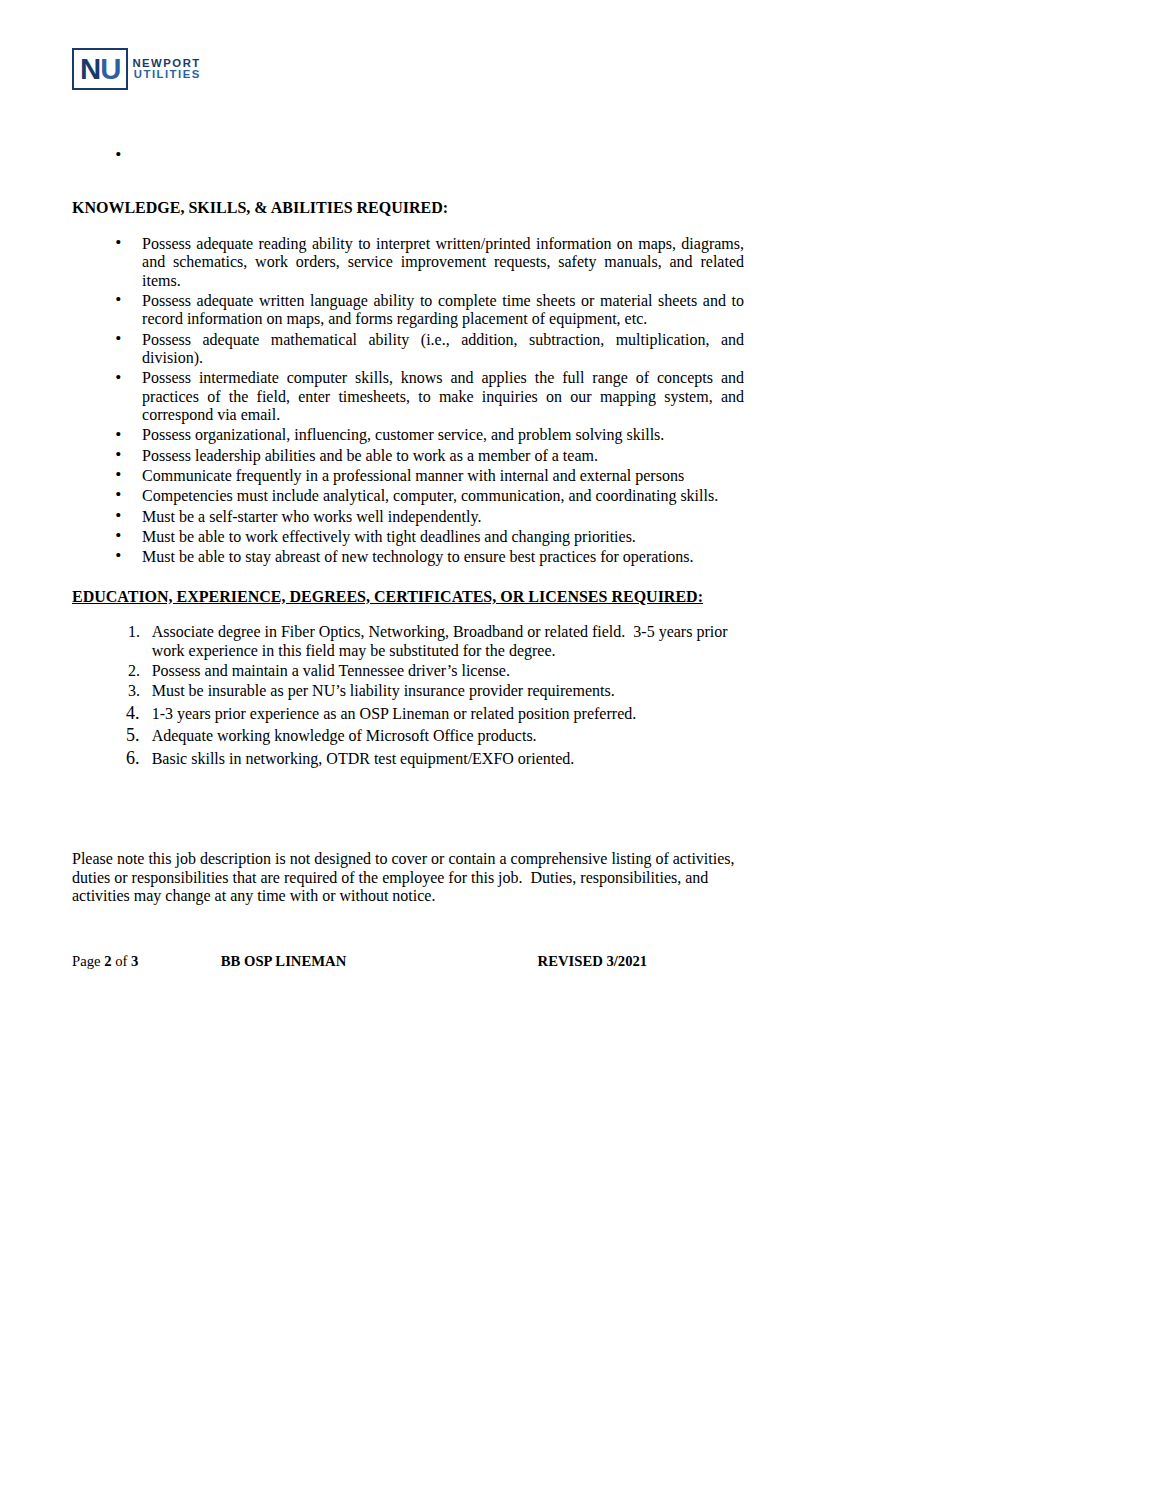NU NEWPORT UTILITIES
Knowledge, Skills, & Abilities Required:
Possess adequate reading ability to interpret written/printed information on maps, diagrams, and schematics, work orders, service improvement requests, safety manuals, and related items.
Possess adequate written language ability to complete time sheets or material sheets and to record information on maps, and forms regarding placement of equipment, etc.
Possess adequate mathematical ability (i.e., addition, subtraction, multiplication, and division).
Possess intermediate computer skills, knows and applies the full range of concepts and practices of the field, enter timesheets, to make inquiries on our mapping system, and correspond via email.
Possess organizational, influencing, customer service, and problem solving skills.
Possess leadership abilities and be able to work as a member of a team.
Communicate frequently in a professional manner with internal and external persons
Competencies must include analytical, computer, communication, and coordinating skills.
Must be a self-starter who works well independently.
Must be able to work effectively with tight deadlines and changing priorities.
Must be able to stay abreast of new technology to ensure best practices for operations.
Education, Experience, Degrees, Certificates, or Licenses Required:
Associate degree in Fiber Optics, Networking, Broadband or related field. 3-5 years prior work experience in this field may be substituted for the degree.
Possess and maintain a valid Tennessee driver’s license.
Must be insurable as per NU’s liability insurance provider requirements.
1-3 years prior experience as an OSP Lineman or related position preferred.
Adequate working knowledge of Microsoft Office products.
Basic skills in networking, OTDR test equipment/EXFO oriented.
Please note this job description is not designed to cover or contain a comprehensive listing of activities, duties or responsibilities that are required of the employee for this job. Duties, responsibilities, and activities may change at any time with or without notice.
Page 2 of 3
BB OSP LINEMAN
REVISED 3/2021